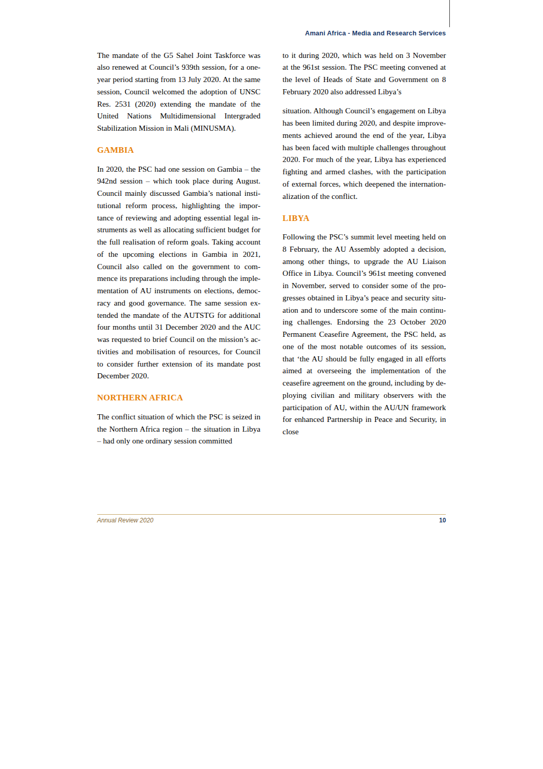Amani Africa - Media and Research Services
The mandate of the G5 Sahel Joint Taskforce was also renewed at Council’s 939th session, for a one-year period starting from 13 July 2020. At the same session, Council welcomed the adoption of UNSC Res. 2531 (2020) extending the mandate of the United Nations Multidimensional Intergraded Stabilization Mission in Mali (MINUSMA).
GAMBIA
In 2020, the PSC had one session on Gambia – the 942nd session – which took place during August. Council mainly discussed Gambia’s national institutional reform process, highlighting the importance of reviewing and adopting essential legal instruments as well as allocating sufficient budget for the full realisation of reform goals. Taking account of the upcoming elections in Gambia in 2021, Council also called on the government to commence its preparations including through the implementation of AU instruments on elections, democracy and good governance. The same session extended the mandate of the AUTSTG for additional four months until 31 December 2020 and the AUC was requested to brief Council on the mission’s activities and mobilisation of resources, for Council to consider further extension of its mandate post December 2020.
NORTHERN AFRICA
The conflict situation of which the PSC is seized in the Northern Africa region – the situation in Libya – had only one ordinary session committed
to it during 2020, which was held on 3 November at the 961st session. The PSC meeting convened at the level of Heads of State and Government on 8 February 2020 also addressed Libya’s
situation. Although Council’s engagement on Libya has been limited during 2020, and despite improvements achieved around the end of the year, Libya has been faced with multiple challenges throughout 2020. For much of the year, Libya has experienced fighting and armed clashes, with the participation of external forces, which deepened the internationalization of the conflict.
LIBYA
Following the PSC’s summit level meeting held on 8 February, the AU Assembly adopted a decision, among other things, to upgrade the AU Liaison Office in Libya. Council’s 961st meeting convened in November, served to consider some of the progresses obtained in Libya’s peace and security situation and to underscore some of the main continuing challenges. Endorsing the 23 October 2020 Permanent Ceasefire Agreement, the PSC held, as one of the most notable outcomes of its session, that ‘the AU should be fully engaged in all efforts aimed at overseeing the implementation of the ceasefire agreement on the ground, including by deploying civilian and military observers with the participation of AU, within the AU/UN framework for enhanced Partnership in Peace and Security, in close
Annual Review 2020 10